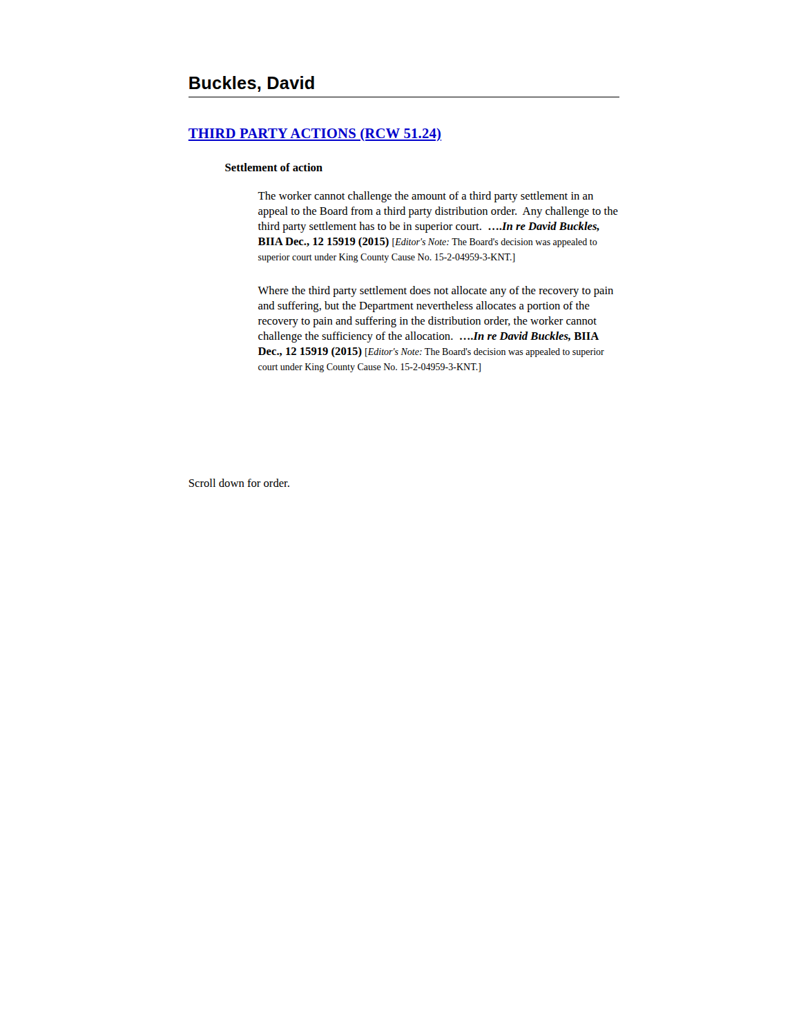Buckles, David
THIRD PARTY ACTIONS (RCW 51.24)
Settlement of action
The worker cannot challenge the amount of a third party settlement in an appeal to the Board from a third party distribution order. Any challenge to the third party settlement has to be in superior court. ….In re David Buckles, BIIA Dec., 12 15919 (2015) [Editor's Note: The Board's decision was appealed to superior court under King County Cause No. 15-2-04959-3-KNT.]
Where the third party settlement does not allocate any of the recovery to pain and suffering, but the Department nevertheless allocates a portion of the recovery to pain and suffering in the distribution order, the worker cannot challenge the sufficiency of the allocation. ….In re David Buckles, BIIA Dec., 12 15919 (2015) [Editor's Note: The Board's decision was appealed to superior court under King County Cause No. 15-2-04959-3-KNT.]
Scroll down for order.